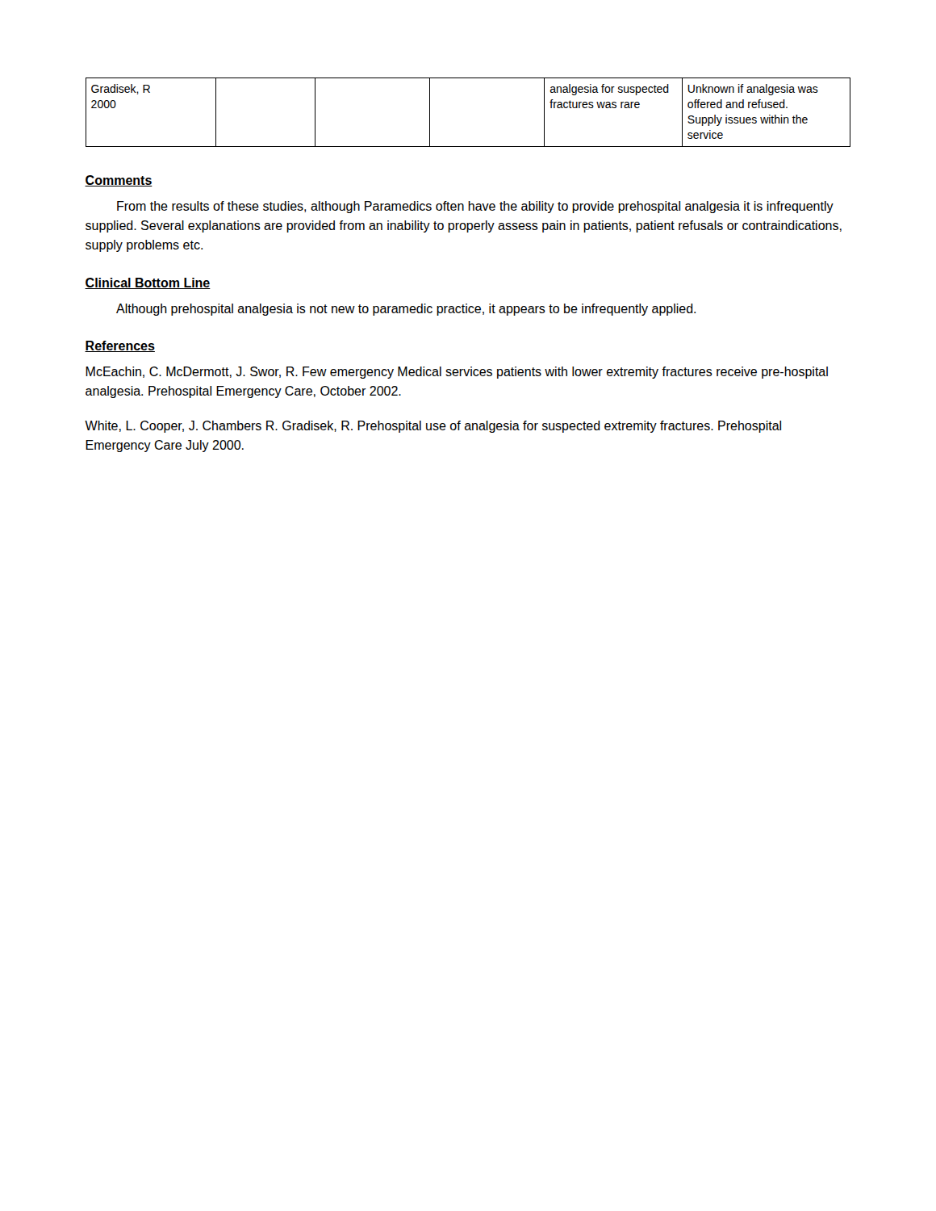| Gradisek, R 2000 | | | | analgesia for suspected fractures was rare | Unknown if analgesia was offered and refused. Supply issues within the service |
Comments
From the results of these studies, although Paramedics often have the ability to provide prehospital analgesia it is infrequently supplied. Several explanations are provided from an inability to properly assess pain in patients, patient refusals or contraindications, supply problems etc.
Clinical Bottom Line
Although prehospital analgesia is not new to paramedic practice, it appears to be infrequently applied.
References
McEachin, C. McDermott, J. Swor, R. Few emergency Medical services patients with lower extremity fractures receive pre-hospital analgesia. Prehospital Emergency Care, October 2002.
White, L. Cooper, J. Chambers R. Gradisek, R. Prehospital use of analgesia for suspected extremity fractures. Prehospital Emergency Care July 2000.